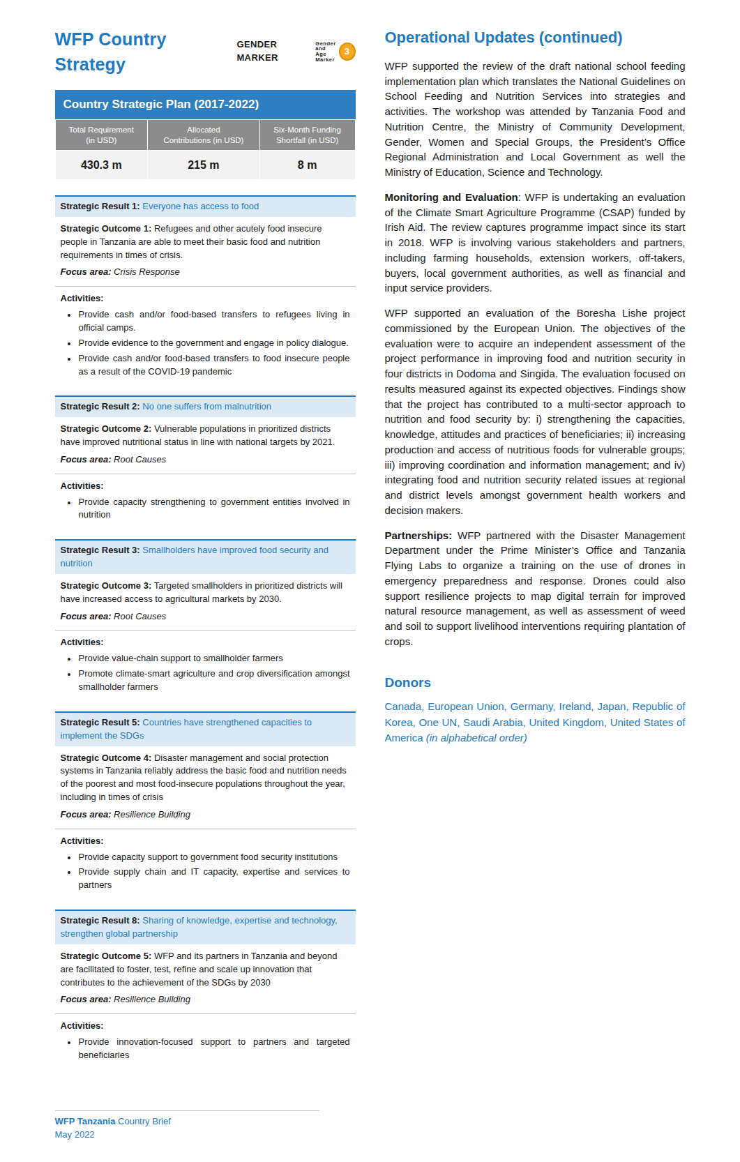WFP Country Strategy
GENDER MARKER Gender
and Age
Marker 3
Country Strategic Plan (2017-2022)
| Total Requirement (in USD) | Allocated Contributions (in USD) | Six-Month Funding Shortfall (in USD) |
| --- | --- | --- |
| 430.3 m | 215 m | 8 m |
Strategic Result 1: Everyone has access to food
Strategic Outcome 1: Refugees and other acutely food insecure people in Tanzania are able to meet their basic food and nutrition requirements in times of crisis.
Focus area: Crisis Response
Activities:
Provide cash and/or food-based transfers to refugees living in official camps.
Provide evidence to the government and engage in policy dialogue.
Provide cash and/or food-based transfers to food insecure people as a result of the COVID-19 pandemic
Strategic Result 2: No one suffers from malnutrition
Strategic Outcome 2: Vulnerable populations in prioritized districts have improved nutritional status in line with national targets by 2021.
Focus area: Root Causes
Activities:
Provide capacity strengthening to government entities involved in nutrition
Strategic Result 3: Smallholders have improved food security and nutrition
Strategic Outcome 3: Targeted smallholders in prioritized districts will have increased access to agricultural markets by 2030.
Focus area: Root Causes
Activities:
Provide value-chain support to smallholder farmers
Promote climate-smart agriculture and crop diversification amongst smallholder farmers
Strategic Result 5: Countries have strengthened capacities to implement the SDGs
Strategic Outcome 4: Disaster management and social protection systems in Tanzania reliably address the basic food and nutrition needs of the poorest and most food-insecure populations throughout the year, including in times of crisis
Focus area: Resilience Building
Activities:
Provide capacity support to government food security institutions
Provide supply chain and IT capacity, expertise and services to partners
Strategic Result 8: Sharing of knowledge, expertise and technology, strengthen global partnership
Strategic Outcome 5: WFP and its partners in Tanzania and beyond are facilitated to foster, test, refine and scale up innovation that contributes to the achievement of the SDGs by 2030
Focus area: Resilience Building
Activities:
Provide innovation-focused support to partners and targeted beneficiaries
Operational Updates (continued)
WFP supported the review of the draft national school feeding implementation plan which translates the National Guidelines on School Feeding and Nutrition Services into strategies and activities. The workshop was attended by Tanzania Food and Nutrition Centre, the Ministry of Community Development, Gender, Women and Special Groups, the President’s Office Regional Administration and Local Government as well the Ministry of Education, Science and Technology.
Monitoring and Evaluation: WFP is undertaking an evaluation of the Climate Smart Agriculture Programme (CSAP) funded by Irish Aid. The review captures programme impact since its start in 2018. WFP is involving various stakeholders and partners, including farming households, extension workers, off-takers, buyers, local government authorities, as well as financial and input service providers.
WFP supported an evaluation of the Boresha Lishe project commissioned by the European Union. The objectives of the evaluation were to acquire an independent assessment of the project performance in improving food and nutrition security in four districts in Dodoma and Singida. The evaluation focused on results measured against its expected objectives. Findings show that the project has contributed to a multi-sector approach to nutrition and food security by: i) strengthening the capacities, knowledge, attitudes and practices of beneficiaries; ii) increasing production and access of nutritious foods for vulnerable groups; iii) improving coordination and information management; and iv) integrating food and nutrition security related issues at regional and district levels amongst government health workers and decision makers.
Partnerships: WFP partnered with the Disaster Management Department under the Prime Minister’s Office and Tanzania Flying Labs to organize a training on the use of drones in emergency preparedness and response. Drones could also support resilience projects to map digital terrain for improved natural resource management, as well as assessment of weed and soil to support livelihood interventions requiring plantation of crops.
Donors
Canada, European Union, Germany, Ireland, Japan, Republic of Korea, One UN, Saudi Arabia, United Kingdom, United States of America (in alphabetical order)
WFP Tanzania Country Brief
May 2022